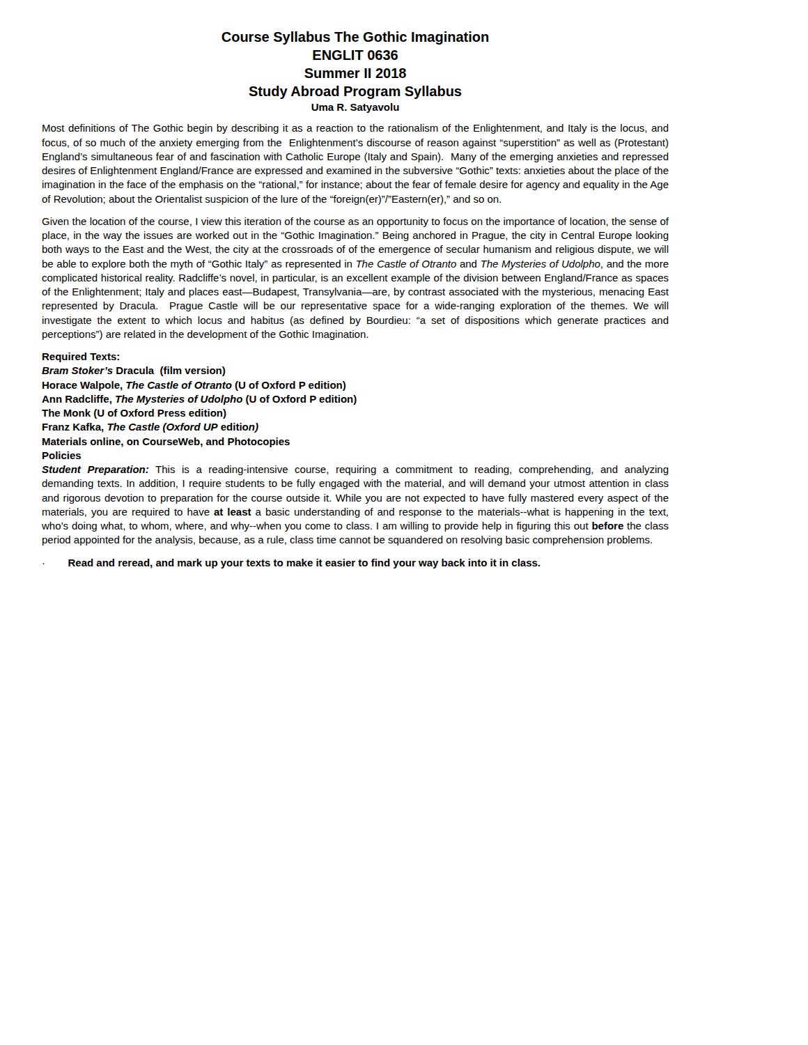Course Syllabus The Gothic Imagination
ENGLIT 0636
Summer II 2018
Study Abroad Program Syllabus
Uma R. Satyavolu
Most definitions of The Gothic begin by describing it as a reaction to the rationalism of the Enlightenment, and Italy is the locus, and focus, of so much of the anxiety emerging from the Enlightenment’s discourse of reason against “superstition” as well as (Protestant) England’s simultaneous fear of and fascination with Catholic Europe (Italy and Spain). Many of the emerging anxieties and repressed desires of Enlightenment England/France are expressed and examined in the subversive “Gothic” texts: anxieties about the place of the imagination in the face of the emphasis on the “rational,” for instance; about the fear of female desire for agency and equality in the Age of Revolution; about the Orientalist suspicion of the lure of the “foreign(er)”/”Eastern(er),” and so on.
Given the location of the course, I view this iteration of the course as an opportunity to focus on the importance of location, the sense of place, in the way the issues are worked out in the “Gothic Imagination.” Being anchored in Prague, the city in Central Europe looking both ways to the East and the West, the city at the crossroads of of the emergence of secular humanism and religious dispute, we will be able to explore both the myth of “Gothic Italy” as represented in The Castle of Otranto and The Mysteries of Udolpho, and the more complicated historical reality. Radcliffe’s novel, in particular, is an excellent example of the division between England/France as spaces of the Enlightenment; Italy and places east—Budapest, Transylvania—are, by contrast associated with the mysterious, menacing East represented by Dracula. Prague Castle will be our representative space for a wide-ranging exploration of the themes. We will investigate the extent to which locus and habitus (as defined by Bourdieu: “a set of dispositions which generate practices and perceptions”) are related in the development of the Gothic Imagination.
Required Texts:
Bram Stoker’s Dracula (film version)
Horace Walpole, The Castle of Otranto (U of Oxford P edition)
Ann Radcliffe, The Mysteries of Udolpho (U of Oxford P edition)
The Monk (U of Oxford Press edition)
Franz Kafka, The Castle (Oxford UP edition)
Materials online, on CourseWeb, and Photocopies
Policies
Student Preparation: This is a reading-intensive course, requiring a commitment to reading, comprehending, and analyzing demanding texts. In addition, I require students to be fully engaged with the material, and will demand your utmost attention in class and rigorous devotion to preparation for the course outside it. While you are not expected to have fully mastered every aspect of the materials, you are required to have at least a basic understanding of and response to the materials--what is happening in the text, who’s doing what, to whom, where, and why--when you come to class. I am willing to provide help in figuring this out before the class period appointed for the analysis, because, as a rule, class time cannot be squandered on resolving basic comprehension problems.
·Read and reread, and mark up your texts to make it easier to find your way back into it in class.